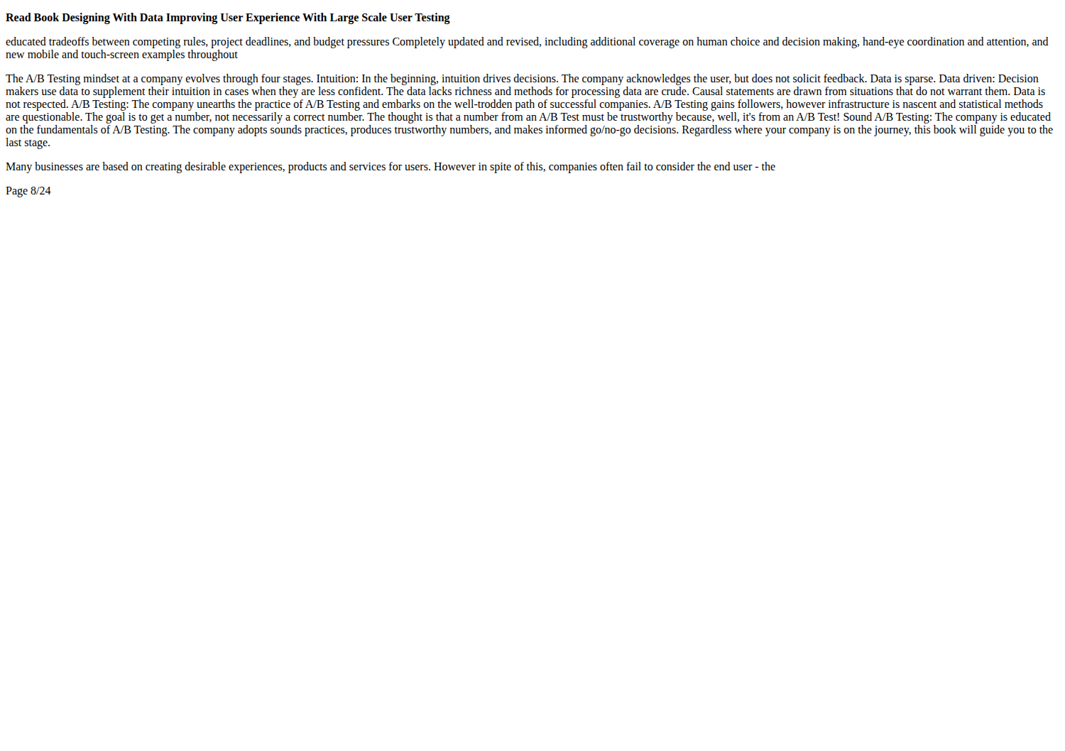Read Book Designing With Data Improving User Experience With Large Scale User Testing
educated tradeoffs between competing rules, project deadlines, and budget pressures Completely updated and revised, including additional coverage on human choice and decision making, hand-eye coordination and attention, and new mobile and touch-screen examples throughout
The A/B Testing mindset at a company evolves through four stages. Intuition: In the beginning, intuition drives decisions. The company acknowledges the user, but does not solicit feedback. Data is sparse. Data driven: Decision makers use data to supplement their intuition in cases when they are less confident. The data lacks richness and methods for processing data are crude. Causal statements are drawn from situations that do not warrant them. Data is not respected. A/B Testing: The company unearths the practice of A/B Testing and embarks on the well-trodden path of successful companies. A/B Testing gains followers, however infrastructure is nascent and statistical methods are questionable. The goal is to get a number, not necessarily a correct number. The thought is that a number from an A/B Test must be trustworthy because, well, it's from an A/B Test! Sound A/B Testing: The company is educated on the fundamentals of A/B Testing. The company adopts sounds practices, produces trustworthy numbers, and makes informed go/no-go decisions. Regardless where your company is on the journey, this book will guide you to the last stage.
Many businesses are based on creating desirable experiences, products and services for users. However in spite of this, companies often fail to consider the end user - the
Page 8/24